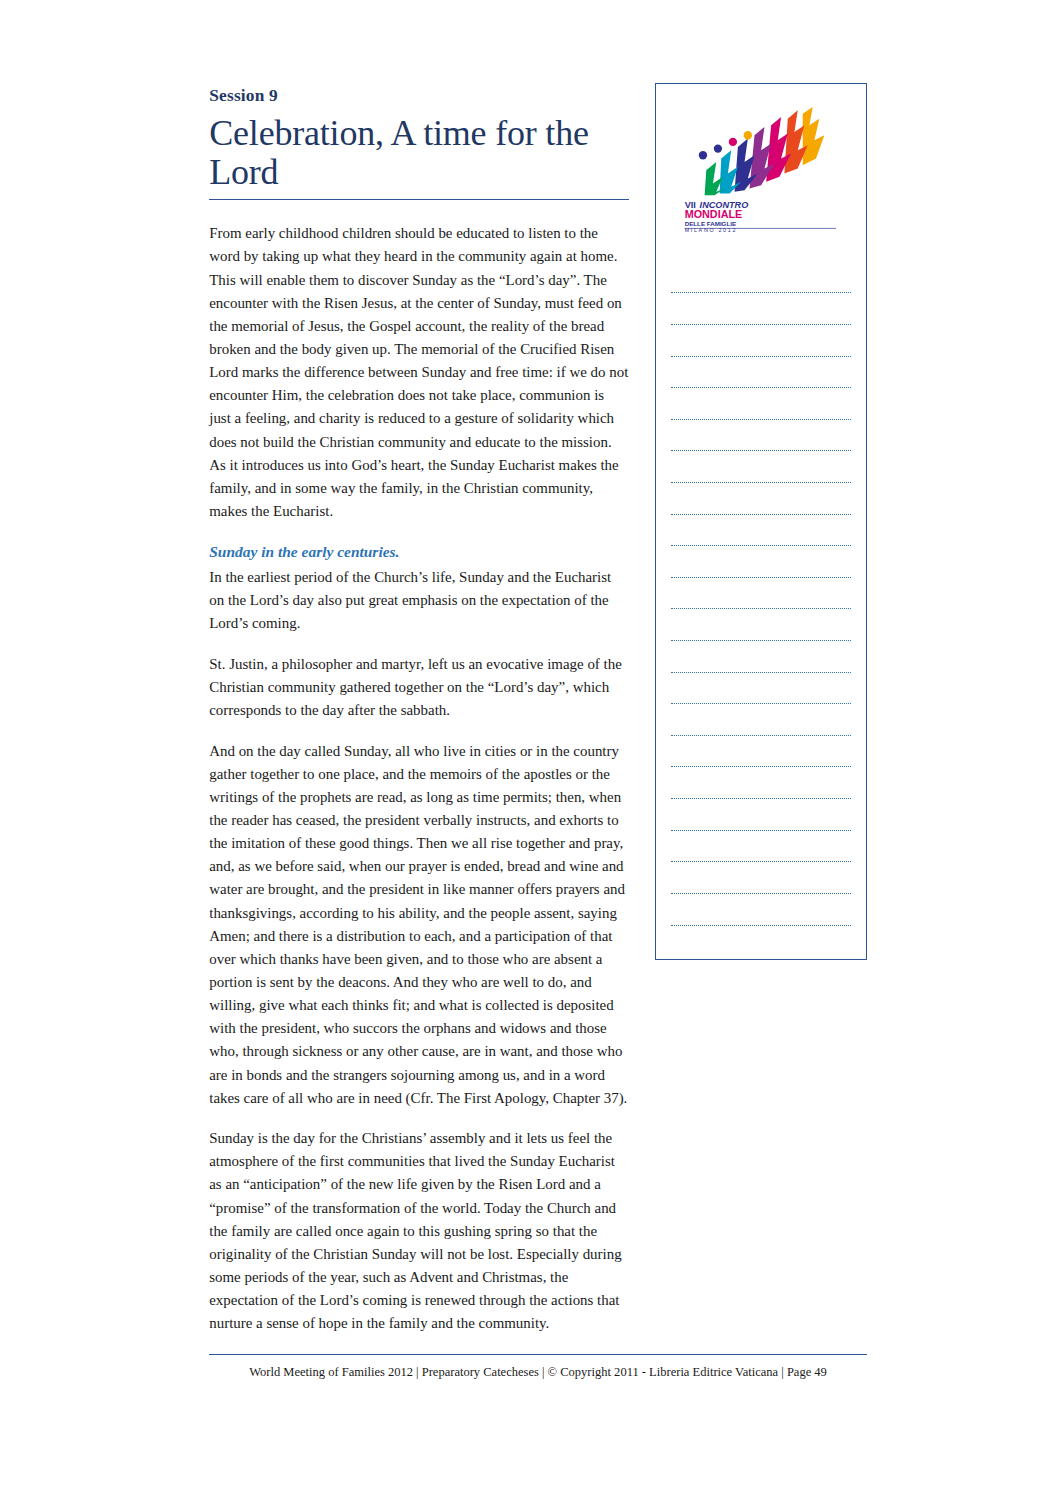Session 9
Celebration, A time for the Lord
From early childhood children should be educated to listen to the word by taking up what they heard in the community again at home. This will enable them to discover Sunday as the “Lord’s day”. The encounter with the Risen Jesus, at the center of Sunday, must feed on the memorial of Jesus, the Gospel account, the reality of the bread broken and the body given up. The memorial of the Crucified Risen Lord marks the difference between Sunday and free time: if we do not encounter Him, the celebration does not take place, communion is just a feeling, and charity is reduced to a gesture of solidarity which does not build the Christian community and educate to the mission. As it introduces us into God’s heart, the Sunday Eucharist makes the family, and in some way the family, in the Christian community, makes the Eucharist.
Sunday in the early centuries.
In the earliest period of the Church’s life, Sunday and the Eucharist on the Lord’s day also put great emphasis on the expectation of the Lord’s coming.
St. Justin, a philosopher and martyr, left us an evocative image of the Christian community gathered together on the “Lord’s day”, which corresponds to the day after the sabbath.
And on the day called Sunday, all who live in cities or in the country gather together to one place, and the memoirs of the apostles or the writings of the prophets are read, as long as time permits; then, when the reader has ceased, the president verbally instructs, and exhorts to the imitation of these good things. Then we all rise together and pray, and, as we before said, when our prayer is ended, bread and wine and water are brought, and the president in like manner offers prayers and thanksgivings, according to his ability, and the people assent, saying Amen; and there is a distribution to each, and a participation of that over which thanks have been given, and to those who are absent a portion is sent by the deacons. And they who are well to do, and willing, give what each thinks fit; and what is collected is deposited with the president, who succors the orphans and widows and those who, through sickness or any other cause, are in want, and those who are in bonds and the strangers sojourning among us, and in a word takes care of all who are in need (Cfr. The First Apology, Chapter 37).
Sunday is the day for the Christians’ assembly and it lets us feel the atmosphere of the first communities that lived the Sunday Eucharist as an “anticipation” of the new life given by the Risen Lord and a “promise” of the transformation of the world. Today the Church and the family are called once again to this gushing spring so that the originality of the Christian Sunday will not be lost. Especially during some periods of the year, such as Advent and Christmas, the expectation of the Lord’s coming is renewed through the actions that nurture a sense of hope in the family and the community.
VII INCONTRO MONDIALE DELLE FAMIGLIE MILANO 2012
World Meeting of Families 2012 | Preparatory Catecheses | © Copyright 2011 - Libreria Editrice Vaticana | Page 49